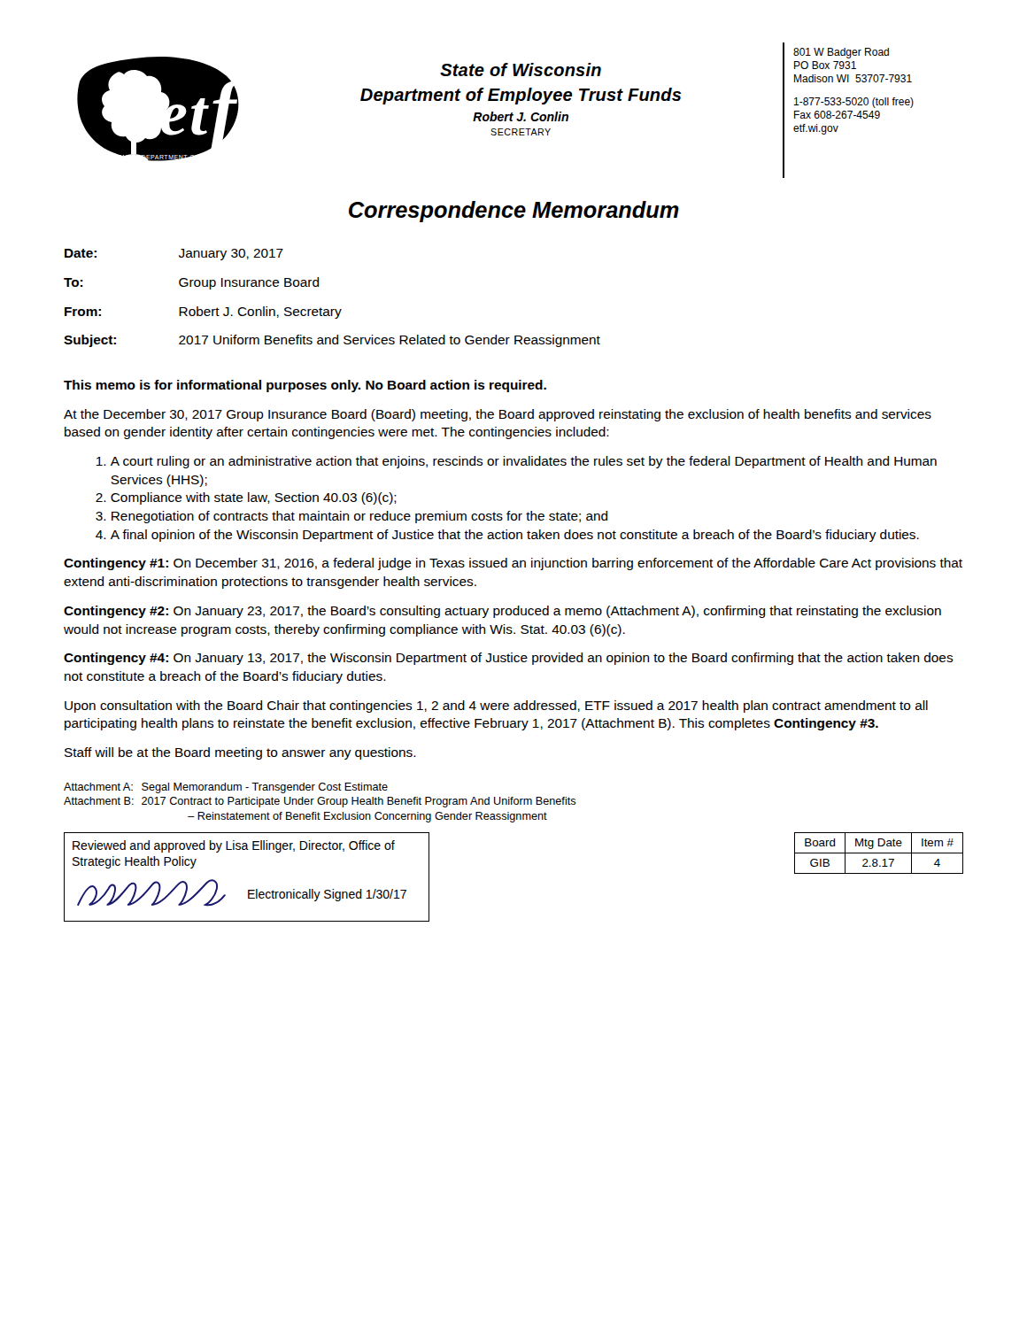e t f WISCONSIN DEPARTMENT OF EMPLOYEE TRUST FUNDS
State of Wisconsin
Department of Employee Trust Funds
Robert J. Conlin
SECRETARY
801 W Badger Road
PO Box 7931
Madison WI 53707-7931
1-877-533-5020 (toll free)
Fax 608-267-4549
etf.wi.gov
Correspondence Memorandum
| Date: | January 30, 2017 |
| To: | Group Insurance Board |
| From: | Robert J. Conlin, Secretary |
| Subject: | 2017 Uniform Benefits and Services Related to Gender Reassignment |
This memo is for informational purposes only. No Board action is required.
At the December 30, 2017 Group Insurance Board (Board) meeting, the Board approved reinstating the exclusion of health benefits and services based on gender identity after certain contingencies were met. The contingencies included:
A court ruling or an administrative action that enjoins, rescinds or invalidates the rules set by the federal Department of Health and Human Services (HHS);
Compliance with state law, Section 40.03 (6)(c);
Renegotiation of contracts that maintain or reduce premium costs for the state; and
A final opinion of the Wisconsin Department of Justice that the action taken does not constitute a breach of the Board’s fiduciary duties.
Contingency #1: On December 31, 2016, a federal judge in Texas issued an injunction barring enforcement of the Affordable Care Act provisions that extend anti-discrimination protections to transgender health services.
Contingency #2: On January 23, 2017, the Board’s consulting actuary produced a memo (Attachment A), confirming that reinstating the exclusion would not increase program costs, thereby confirming compliance with Wis. Stat. 40.03 (6)(c).
Contingency #4: On January 13, 2017, the Wisconsin Department of Justice provided an opinion to the Board confirming that the action taken does not constitute a breach of the Board’s fiduciary duties.
Upon consultation with the Board Chair that contingencies 1, 2 and 4 were addressed, ETF issued a 2017 health plan contract amendment to all participating health plans to reinstate the benefit exclusion, effective February 1, 2017 (Attachment B). This completes Contingency #3.
Staff will be at the Board meeting to answer any questions.
| Attachment A: | Segal Memorandum - Transgender Cost Estimate |
| Attachment B: | 2017 Contract to Participate Under Group Health Benefit Program And Uniform Benefits |
| | – Reinstatement of Benefit Exclusion Concerning Gender Reassignment |
Reviewed and approved by Lisa Ellinger, Director, Office of Strategic Health Policy
Electronically Signed 1/30/17
| Board | Mtg Date | Item # |
| --- | --- | --- |
| GIB | 2.8.17 | 4 |